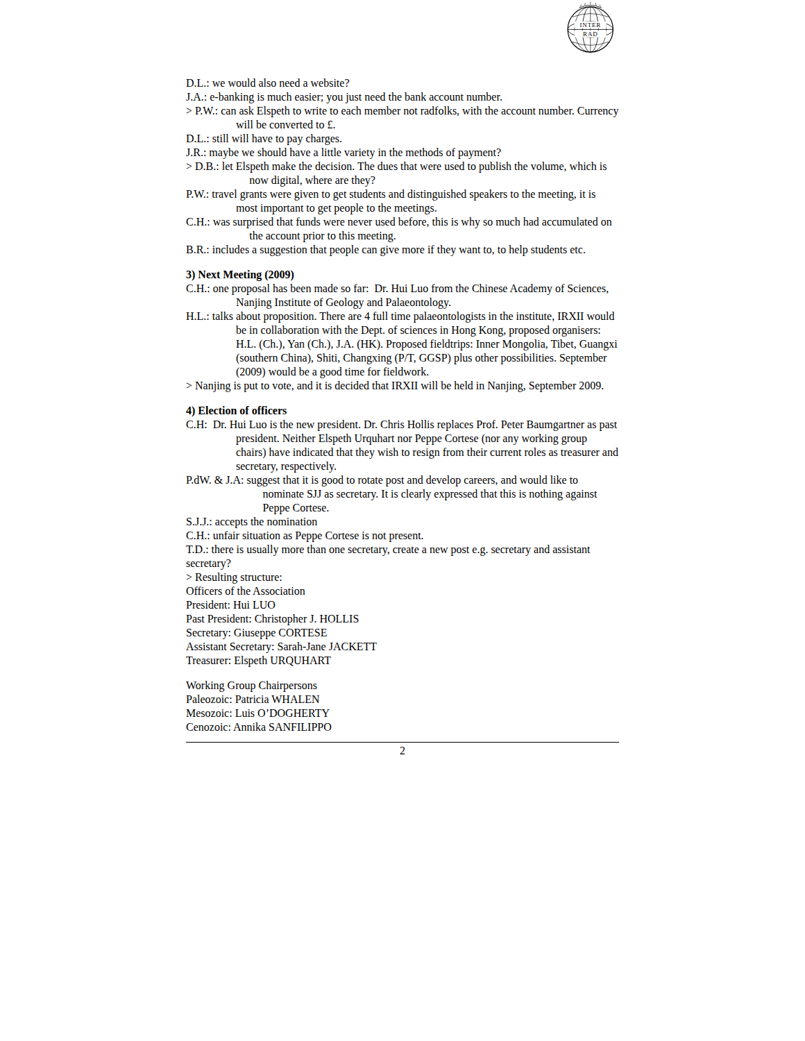INTER RAD
D.L.: we would also need a website?
J.A.: e-banking is much easier; you just need the bank account number.
> P.W.: can ask Elspeth to write to each member not radfolks, with the account number. Currency will be converted to £.
D.L.: still will have to pay charges.
J.R.: maybe we should have a little variety in the methods of payment?
> D.B.: let Elspeth make the decision. The dues that were used to publish the volume, which is now digital, where are they?
P.W.: travel grants were given to get students and distinguished speakers to the meeting, it is most important to get people to the meetings.
C.H.: was surprised that funds were never used before, this is why so much had accumulated on the account prior to this meeting.
B.R.: includes a suggestion that people can give more if they want to, to help students etc.
3) Next Meeting (2009)
C.H.: one proposal has been made so far: Dr. Hui Luo from the Chinese Academy of Sciences, Nanjing Institute of Geology and Palaeontology.
H.L.: talks about proposition. There are 4 full time palaeontologists in the institute, IRXII would be in collaboration with the Dept. of sciences in Hong Kong, proposed organisers: H.L. (Ch.), Yan (Ch.), J.A. (HK). Proposed fieldtrips: Inner Mongolia, Tibet, Guangxi (southern China), Shiti, Changxing (P/T, GGSP) plus other possibilities. September (2009) would be a good time for fieldwork.
> Nanjing is put to vote, and it is decided that IRXII will be held in Nanjing, September 2009.
4) Election of officers
C.H: Dr. Hui Luo is the new president. Dr. Chris Hollis replaces Prof. Peter Baumgartner as past president. Neither Elspeth Urquhart nor Peppe Cortese (nor any working group chairs) have indicated that they wish to resign from their current roles as treasurer and secretary, respectively.
P.dW. & J.A: suggest that it is good to rotate post and develop careers, and would like to nominate SJJ as secretary. It is clearly expressed that this is nothing against Peppe Cortese.
S.J.J.: accepts the nomination
C.H.: unfair situation as Peppe Cortese is not present.
T.D.: there is usually more than one secretary, create a new post e.g. secretary and assistant secretary?
> Resulting structure:
Officers of the Association
President: Hui LUO
Past President: Christopher J. HOLLIS
Secretary: Giuseppe CORTESE
Assistant Secretary: Sarah-Jane JACKETT
Treasurer: Elspeth URQUHART
Working Group Chairpersons
Paleozoic: Patricia WHALEN
Mesozoic: Luis O’DOGHERTY
Cenozoic: Annika SANFILIPPO
2